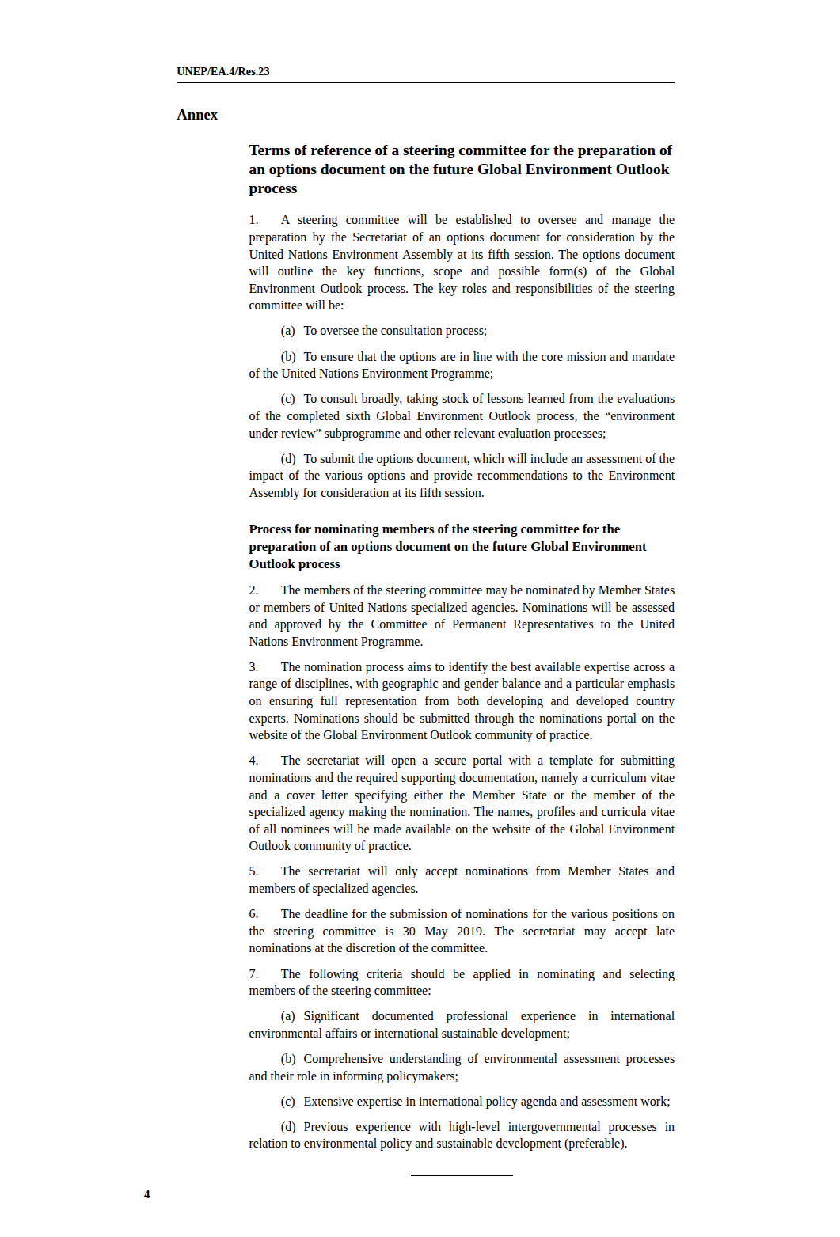UNEP/EA.4/Res.23
Annex
Terms of reference of a steering committee for the preparation of an options document on the future Global Environment Outlook process
1. A steering committee will be established to oversee and manage the preparation by the Secretariat of an options document for consideration by the United Nations Environment Assembly at its fifth session. The options document will outline the key functions, scope and possible form(s) of the Global Environment Outlook process. The key roles and responsibilities of the steering committee will be:
(a) To oversee the consultation process;
(b) To ensure that the options are in line with the core mission and mandate of the United Nations Environment Programme;
(c) To consult broadly, taking stock of lessons learned from the evaluations of the completed sixth Global Environment Outlook process, the “environment under review” subprogramme and other relevant evaluation processes;
(d) To submit the options document, which will include an assessment of the impact of the various options and provide recommendations to the Environment Assembly for consideration at its fifth session.
Process for nominating members of the steering committee for the preparation of an options document on the future Global Environment Outlook process
2. The members of the steering committee may be nominated by Member States or members of United Nations specialized agencies. Nominations will be assessed and approved by the Committee of Permanent Representatives to the United Nations Environment Programme.
3. The nomination process aims to identify the best available expertise across a range of disciplines, with geographic and gender balance and a particular emphasis on ensuring full representation from both developing and developed country experts. Nominations should be submitted through the nominations portal on the website of the Global Environment Outlook community of practice.
4. The secretariat will open a secure portal with a template for submitting nominations and the required supporting documentation, namely a curriculum vitae and a cover letter specifying either the Member State or the member of the specialized agency making the nomination. The names, profiles and curricula vitae of all nominees will be made available on the website of the Global Environment Outlook community of practice.
5. The secretariat will only accept nominations from Member States and members of specialized agencies.
6. The deadline for the submission of nominations for the various positions on the steering committee is 30 May 2019. The secretariat may accept late nominations at the discretion of the committee.
7. The following criteria should be applied in nominating and selecting members of the steering committee:
(a) Significant documented professional experience in international environmental affairs or international sustainable development;
(b) Comprehensive understanding of environmental assessment processes and their role in informing policymakers;
(c) Extensive expertise in international policy agenda and assessment work;
(d) Previous experience with high-level intergovernmental processes in relation to environmental policy and sustainable development (preferable).
4